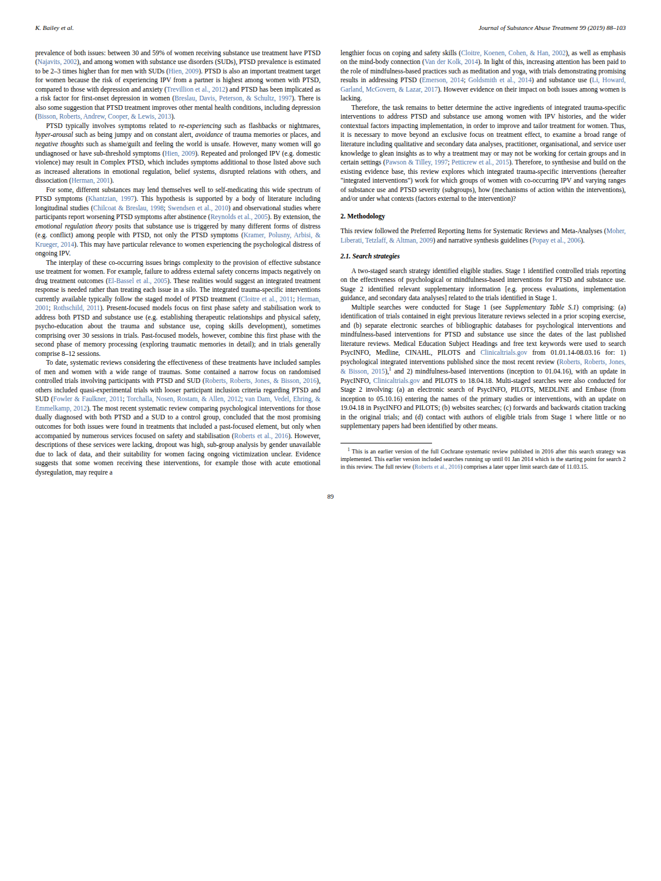K. Bailey et al.
Journal of Substance Abuse Treatment 99 (2019) 88–103
prevalence of both issues: between 30 and 59% of women receiving substance use treatment have PTSD (Najavits, 2002), and among women with substance use disorders (SUDs), PTSD prevalence is estimated to be 2–3 times higher than for men with SUDs (Hien, 2009). PTSD is also an important treatment target for women because the risk of experiencing IPV from a partner is highest among women with PTSD, compared to those with depression and anxiety (Trevillion et al., 2012) and PTSD has been implicated as a risk factor for first-onset depression in women (Breslau, Davis, Peterson, & Schultz, 1997). There is also some suggestion that PTSD treatment improves other mental health conditions, including depression (Bisson, Roberts, Andrew, Cooper, & Lewis, 2013).
PTSD typically involves symptoms related to re-experiencing such as flashbacks or nightmares, hyper-arousal such as being jumpy and on constant alert, avoidance of trauma memories or places, and negative thoughts such as shame/guilt and feeling the world is unsafe. However, many women will go undiagnosed or have sub-threshold symptoms (Hien, 2009). Repeated and prolonged IPV (e.g. domestic violence) may result in Complex PTSD, which includes symptoms additional to those listed above such as increased alterations in emotional regulation, belief systems, disrupted relations with others, and dissociation (Herman, 2001).
For some, different substances may lend themselves well to self-medicating this wide spectrum of PTSD symptoms (Khantzian, 1997). This hypothesis is supported by a body of literature including longitudinal studies (Chilcoat & Breslau, 1998; Swendsen et al., 2010) and observational studies where participants report worsening PTSD symptoms after abstinence (Reynolds et al., 2005). By extension, the emotional regulation theory posits that substance use is triggered by many different forms of distress (e.g. conflict) among people with PTSD, not only the PTSD symptoms (Kramer, Polusny, Arbisi, & Krueger, 2014). This may have particular relevance to women experiencing the psychological distress of ongoing IPV.
The interplay of these co-occurring issues brings complexity to the provision of effective substance use treatment for women. For example, failure to address external safety concerns impacts negatively on drug treatment outcomes (El-Bassel et al., 2005). These realities would suggest an integrated treatment response is needed rather than treating each issue in a silo. The integrated trauma-specific interventions currently available typically follow the staged model of PTSD treatment (Cloitre et al., 2011; Herman, 2001; Rothschild, 2011). Present-focused models focus on first phase safety and stabilisation work to address both PTSD and substance use (e.g. establishing therapeutic relationships and physical safety, psycho-education about the trauma and substance use, coping skills development), sometimes comprising over 30 sessions in trials. Past-focused models, however, combine this first phase with the second phase of memory processing (exploring traumatic memories in detail); and in trials generally comprise 8–12 sessions.
To date, systematic reviews considering the effectiveness of these treatments have included samples of men and women with a wide range of traumas. Some contained a narrow focus on randomised controlled trials involving participants with PTSD and SUD (Roberts, Roberts, Jones, & Bisson, 2016), others included quasi-experimental trials with looser participant inclusion criteria regarding PTSD and SUD (Fowler & Faulkner, 2011; Torchalla, Nosen, Rostam, & Allen, 2012; van Dam, Vedel, Ehring, & Emmelkamp, 2012). The most recent systematic review comparing psychological interventions for those dually diagnosed with both PTSD and a SUD to a control group, concluded that the most promising outcomes for both issues were found in treatments that included a past-focused element, but only when accompanied by numerous services focused on safety and stabilisation (Roberts et al., 2016). However, descriptions of these services were lacking, dropout was high, sub-group analysis by gender unavailable due to lack of data, and their suitability for women facing ongoing victimization unclear. Evidence suggests that some women receiving these interventions, for example those with acute emotional dysregulation, may require a
lengthier focus on coping and safety skills (Cloitre, Koenen, Cohen, & Han, 2002), as well as emphasis on the mind-body connection (Van der Kolk, 2014). In light of this, increasing attention has been paid to the role of mindfulness-based practices such as meditation and yoga, with trials demonstrating promising results in addressing PTSD (Emerson, 2014; Goldsmith et al., 2014) and substance use (Li, Howard, Garland, McGovern, & Lazar, 2017). However evidence on their impact on both issues among women is lacking.
Therefore, the task remains to better determine the active ingredients of integrated trauma-specific interventions to address PTSD and substance use among women with IPV histories, and the wider contextual factors impacting implementation, in order to improve and tailor treatment for women. Thus, it is necessary to move beyond an exclusive focus on treatment effect, to examine a broad range of literature including qualitative and secondary data analyses, practitioner, organisational, and service user knowledge to glean insights as to why a treatment may or may not be working for certain groups and in certain settings (Pawson & Tilley, 1997; Petticrew et al., 2015). Therefore, to synthesise and build on the existing evidence base, this review explores which integrated trauma-specific interventions (hereafter "integrated interventions") work for which groups of women with co-occurring IPV and varying ranges of substance use and PTSD severity (subgroups), how (mechanisms of action within the interventions), and/or under what contexts (factors external to the intervention)?
2. Methodology
This review followed the Preferred Reporting Items for Systematic Reviews and Meta-Analyses (Moher, Liberati, Tetzlaff, & Altman, 2009) and narrative synthesis guidelines (Popay et al., 2006).
2.1. Search strategies
A two-staged search strategy identified eligible studies. Stage 1 identified controlled trials reporting on the effectiveness of psychological or mindfulness-based interventions for PTSD and substance use. Stage 2 identified relevant supplementary information [e.g. process evaluations, implementation guidance, and secondary data analyses] related to the trials identified in Stage 1.
Multiple searches were conducted for Stage 1 (see Supplementary Table S.1) comprising: (a) identification of trials contained in eight previous literature reviews selected in a prior scoping exercise, and (b) separate electronic searches of bibliographic databases for psychological interventions and mindfulness-based interventions for PTSD and substance use since the dates of the last published literature reviews. Medical Education Subject Headings and free text keywords were used to search PsycINFO, Medline, CINAHL, PILOTS and Clinicaltrials.gov from 01.01.14-08.03.16 for: 1) psychological integrated interventions published since the most recent review (Roberts, Roberts, Jones, & Bisson, 2015),1 and 2) mindfulness-based interventions (inception to 01.04.16), with an update in PsycINFO, Clinicaltrials.gov and PILOTS to 18.04.18. Multi-staged searches were also conducted for Stage 2 involving: (a) an electronic search of PsycINFO, PILOTS, MEDLINE and Embase (from inception to 05.10.16) entering the names of the primary studies or interventions, with an update on 19.04.18 in PsycINFO and PILOTS; (b) websites searches; (c) forwards and backwards citation tracking in the original trials; and (d) contact with authors of eligible trials from Stage 1 where little or no supplementary papers had been identified by other means.
1 This is an earlier version of the full Cochrane systematic review published in 2016 after this search strategy was implemented. This earlier version included searches running up until 01 Jan 2014 which is the starting point for search 2 in this review. The full review (Roberts et al., 2016) comprises a later upper limit search date of 11.03.15.
89